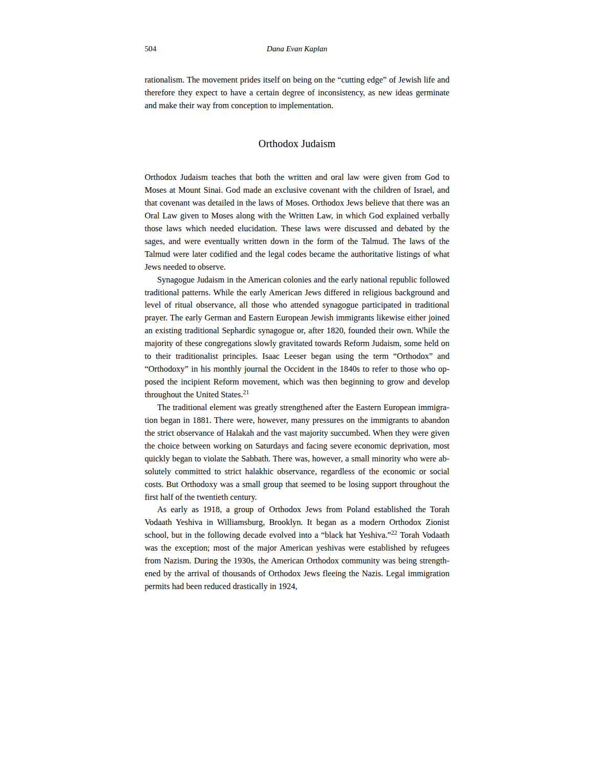504 Dana Evan Kaplan
rationalism. The movement prides itself on being on the “cutting edge” of Jewish life and therefore they expect to have a certain degree of inconsistency, as new ideas germinate and make their way from conception to implementation.
Orthodox Judaism
Orthodox Judaism teaches that both the written and oral law were given from God to Moses at Mount Sinai. God made an exclusive covenant with the children of Israel, and that covenant was detailed in the laws of Moses. Orthodox Jews believe that there was an Oral Law given to Moses along with the Written Law, in which God explained verbally those laws which needed elucidation. These laws were discussed and debated by the sages, and were eventually written down in the form of the Talmud. The laws of the Talmud were later codified and the legal codes became the authoritative listings of what Jews needed to observe.
Synagogue Judaism in the American colonies and the early national republic followed traditional patterns. While the early American Jews differed in religious background and level of ritual observance, all those who attended synagogue participated in traditional prayer. The early German and Eastern European Jewish immigrants likewise either joined an existing traditional Sephardic synagogue or, after 1820, founded their own. While the majority of these congregations slowly gravitated towards Reform Judaism, some held on to their traditionalist principles. Isaac Leeser began using the term “Orthodox” and “Orthodoxy” in his monthly journal the Occident in the 1840s to refer to those who opposed the incipient Reform movement, which was then beginning to grow and develop throughout the United States.21
The traditional element was greatly strengthened after the Eastern European immigration began in 1881. There were, however, many pressures on the immigrants to abandon the strict observance of Halakah and the vast majority succumbed. When they were given the choice between working on Saturdays and facing severe economic deprivation, most quickly began to violate the Sabbath. There was, however, a small minority who were absolutely committed to strict halakhic observance, regardless of the economic or social costs. But Orthodoxy was a small group that seemed to be losing support throughout the first half of the twentieth century.
As early as 1918, a group of Orthodox Jews from Poland established the Torah Vodaath Yeshiva in Williamsburg, Brooklyn. It began as a modern Orthodox Zionist school, but in the following decade evolved into a “black hat Yeshiva.”22 Torah Vodaath was the exception; most of the major American yeshivas were established by refugees from Nazism. During the 1930s, the American Orthodox community was being strengthened by the arrival of thousands of Orthodox Jews fleeing the Nazis. Legal immigration permits had been reduced drastically in 1924,